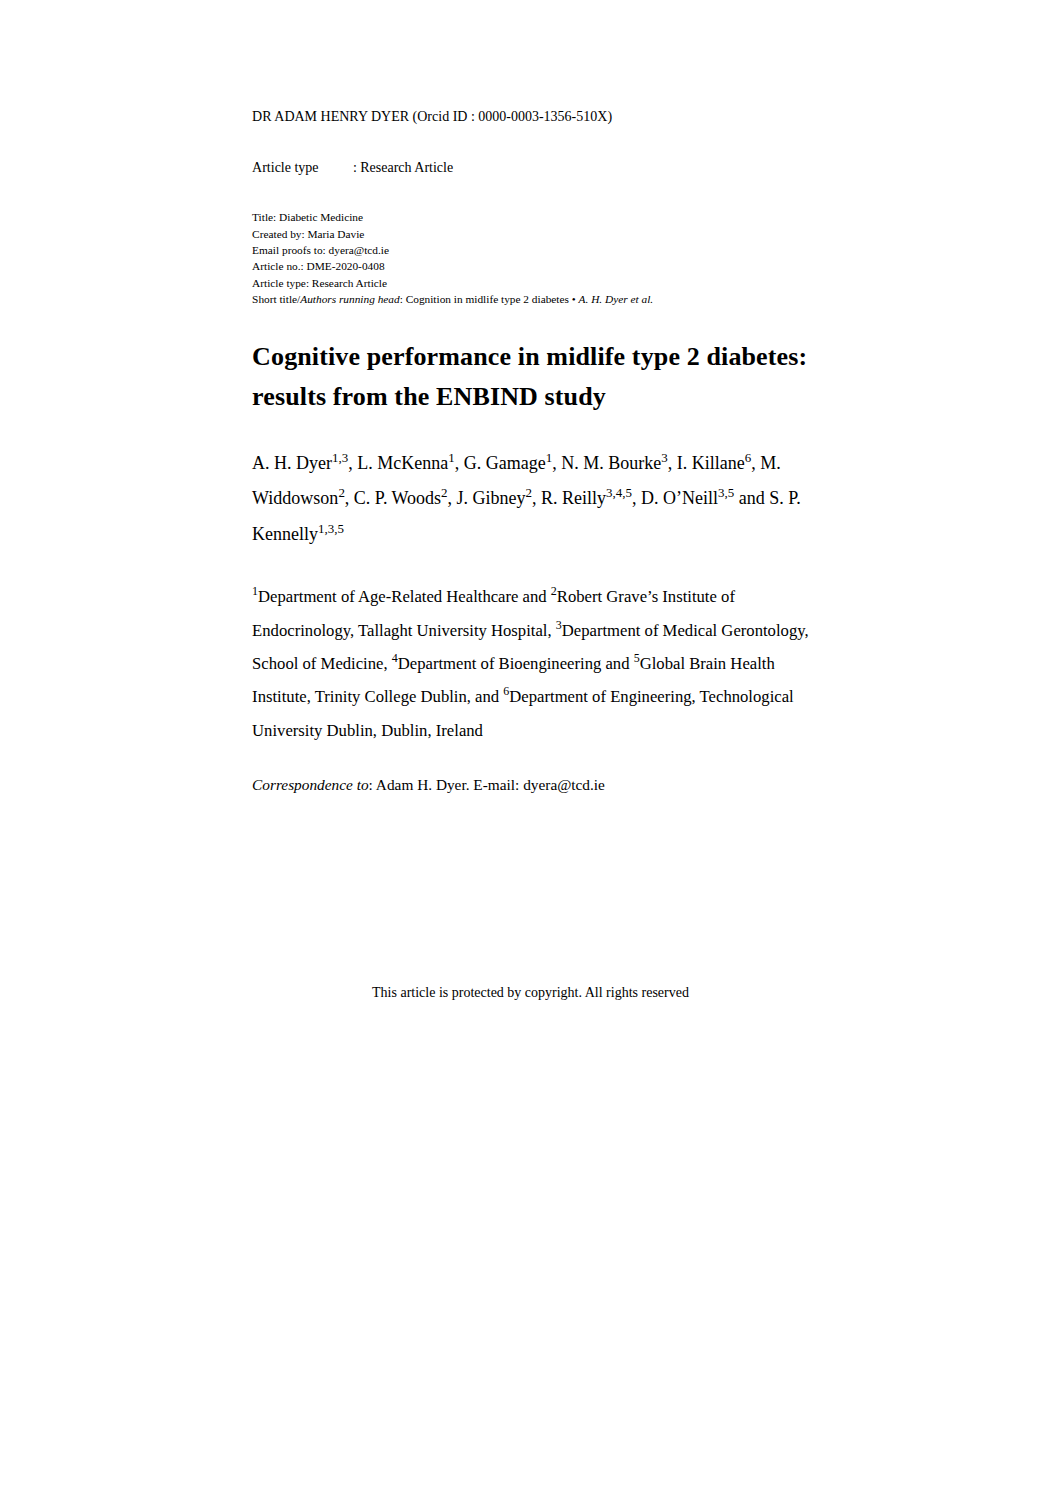Accepted Article
DR ADAM HENRY DYER (Orcid ID : 0000-0003-1356-510X)
Article type: Research Article
Title: Diabetic Medicine
Created by: Maria Davie
Email proofs to: dyera@tcd.ie
Article no.: DME-2020-0408
Article type: Research Article
Short title/Authors running head: Cognition in midlife type 2 diabetes • A. H. Dyer et al.
Cognitive performance in midlife type 2 diabetes: results from the ENBIND study
A. H. Dyer1,3, L. McKenna1, G. Gamage1, N. M. Bourke3, I. Killane6, M. Widdowson2, C. P. Woods2, J. Gibney2, R. Reilly3,4,5, D. O’Neill3,5 and S. P. Kennelly1,3,5
1Department of Age-Related Healthcare and 2Robert Grave’s Institute of Endocrinology, Tallaght University Hospital, 3Department of Medical Gerontology, School of Medicine, 4Department of Bioengineering and 5Global Brain Health Institute, Trinity College Dublin, and 6Department of Engineering, Technological University Dublin, Dublin, Ireland
Correspondence to: Adam H. Dyer. E-mail: dyera@tcd.ie
This article is protected by copyright. All rights reserved